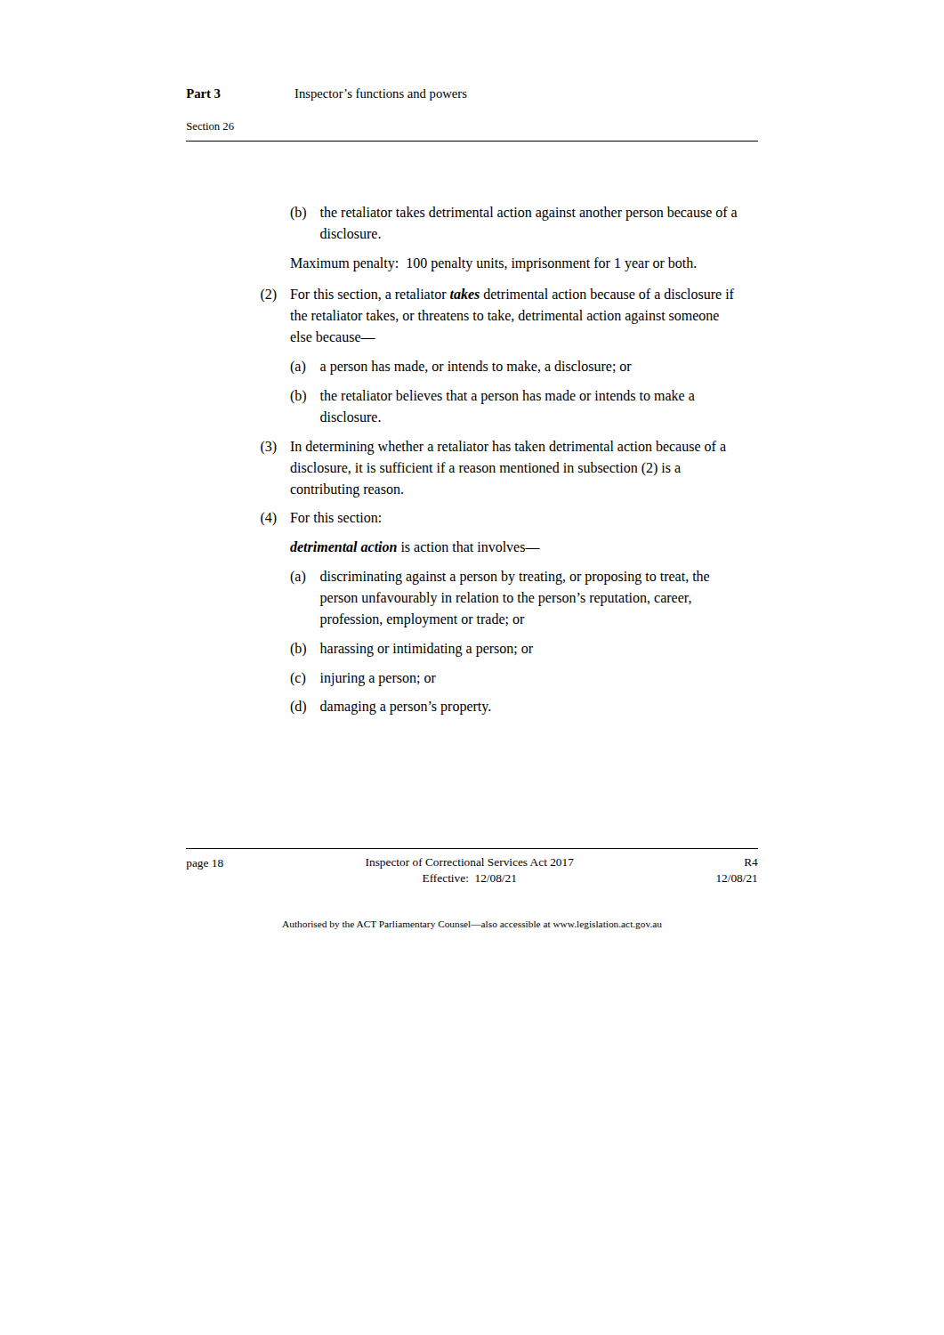Part 3 Inspector’s functions and powers
Section 26
(b) the retaliator takes detrimental action against another person because of a disclosure.
Maximum penalty: 100 penalty units, imprisonment for 1 year or both.
(2) For this section, a retaliator takes detrimental action because of a disclosure if the retaliator takes, or threatens to take, detrimental action against someone else because—
(a) a person has made, or intends to make, a disclosure; or
(b) the retaliator believes that a person has made or intends to make a disclosure.
(3) In determining whether a retaliator has taken detrimental action because of a disclosure, it is sufficient if a reason mentioned in subsection (2) is a contributing reason.
(4) For this section:
detrimental action is action that involves—
(a) discriminating against a person by treating, or proposing to treat, the person unfavourably in relation to the person’s reputation, career, profession, employment or trade; or
(b) harassing or intimidating a person; or
(c) injuring a person; or
(d) damaging a person’s property.
page 18
Inspector of Correctional Services Act 2017
Effective: 12/08/21
R4
12/08/21
Authorised by the ACT Parliamentary Counsel—also accessible at www.legislation.act.gov.au